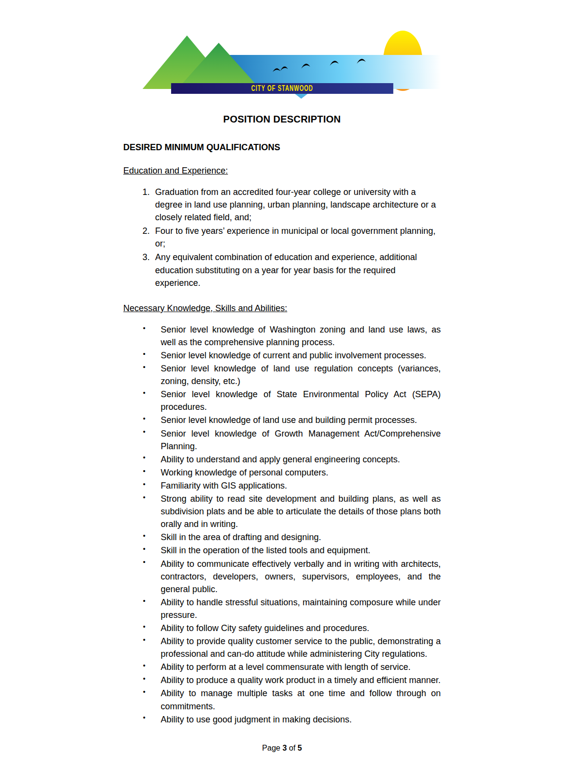CITY OF STANWOOD
POSITION DESCRIPTION
DESIRED MINIMUM QUALIFICATIONS
Education and Experience:
Graduation from an accredited four-year college or university with a degree in land use planning, urban planning, landscape architecture or a closely related field, and;
Four to five years’ experience in municipal or local government planning, or;
Any equivalent combination of education and experience, additional education substituting on a year for year basis for the required experience.
Necessary Knowledge, Skills and Abilities:
Senior level knowledge of Washington zoning and land use laws, as well as the comprehensive planning process.
Senior level knowledge of current and public involvement processes.
Senior level knowledge of land use regulation concepts (variances, zoning, density, etc.)
Senior level knowledge of State Environmental Policy Act (SEPA) procedures.
Senior level knowledge of land use and building permit processes.
Senior level knowledge of Growth Management Act/Comprehensive Planning.
Ability to understand and apply general engineering concepts.
Working knowledge of personal computers.
Familiarity with GIS applications.
Strong ability to read site development and building plans, as well as subdivision plats and be able to articulate the details of those plans both orally and in writing.
Skill in the area of drafting and designing.
Skill in the operation of the listed tools and equipment.
Ability to communicate effectively verbally and in writing with architects, contractors, developers, owners, supervisors, employees, and the general public.
Ability to handle stressful situations, maintaining composure while under pressure.
Ability to follow City safety guidelines and procedures.
Ability to provide quality customer service to the public, demonstrating a professional and can-do attitude while administering City regulations.
Ability to perform at a level commensurate with length of service.
Ability to produce a quality work product in a timely and efficient manner.
Ability to manage multiple tasks at one time and follow through on commitments.
Ability to use good judgment in making decisions.
Page 3 of 5